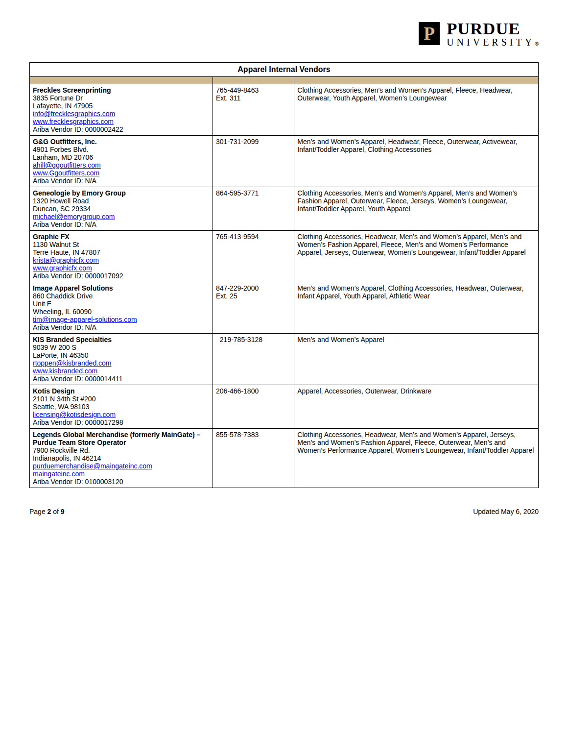P PURDUE
UNIVERSITY®
| Apparel Internal Vendors |
| --- |
| Freckles Screenprinting 3835 Fortune Dr Lafayette, IN 47905 info@frecklesgraphics.com www.frecklesgraphics.com Ariba Vendor ID: 0000002422 | 765-449-8463 Ext. 311 | Clothing Accessories, Men’s and Women’s Apparel, Fleece, Headwear, Outerwear, Youth Apparel, Women’s Loungewear |
| G&G Outfitters, Inc. 4901 Forbes Blvd. Lanham, MD 20706 ahill@ggoutfitters.com www.Ggoutfitters.com Ariba Vendor ID: N/A | 301-731-2099 | Men’s and Women’s Apparel, Headwear, Fleece, Outerwear, Activewear, Infant/Toddler Apparel, Clothing Accessories |
| Geneologie by Emory Group 1320 Howell Road Duncan, SC 29334 michael@emorygroup.com Ariba Vendor ID: N/A | 864-595-3771 | Clothing Accessories, Men’s and Women’s Apparel, Men’s and Women’s Fashion Apparel, Outerwear, Fleece, Jerseys, Women’s Loungewear, Infant/Toddler Apparel, Youth Apparel |
| Graphic FX 1130 Walnut St Terre Haute, IN 47807 krista@graphicfx.com www.graphicfx.com Ariba Vendor ID: 0000017092 | 765-413-9594 | Clothing Accessories, Headwear, Men’s and Women’s Apparel, Men’s and Women’s Fashion Apparel, Fleece, Men’s and Women’s Performance Apparel, Jerseys, Outerwear, Women’s Loungewear, Infant/Toddler Apparel |
| Image Apparel Solutions 860 Chaddick Drive Unit E Wheeling, IL 60090 tim@image-apparel-solutions.com Ariba Vendor ID: N/A | 847-229-2000 Ext. 25 | Men’s and Women’s Apparel, Clothing Accessories, Headwear, Outerwear, Infant Apparel, Youth Apparel, Athletic Wear |
| KIS Branded Specialties 9039 W 200 S LaPorte, IN 46350 rtoppen@kisbranded.com www.kisbranded.com Ariba Vendor ID: 0000014411 | 219-785-3128 | Men’s and Women’s Apparel |
| Kotis Design 2101 N 34th St #200 Seattle, WA 98103 licensing@kotisdesign.com Ariba Vendor ID: 0000017298 | 206-466-1800 | Apparel, Accessories, Outerwear, Drinkware |
| Legends Global Merchandise (formerly MainGate) – Purdue Team Store Operator 7900 Rockville Rd. Indianapolis, IN 46214 purduemerchandise@maingateinc.com maingateinc.com Ariba Vendor ID: 0100003120 | 855-578-7383 | Clothing Accessories, Headwear, Men’s and Women’s Apparel, Jerseys, Men’s and Women’s Fashion Apparel, Fleece, Outerwear, Men’s and Women’s Performance Apparel, Women’s Loungewear, Infant/Toddler Apparel |
Page 2 of 9
Updated May 6, 2020